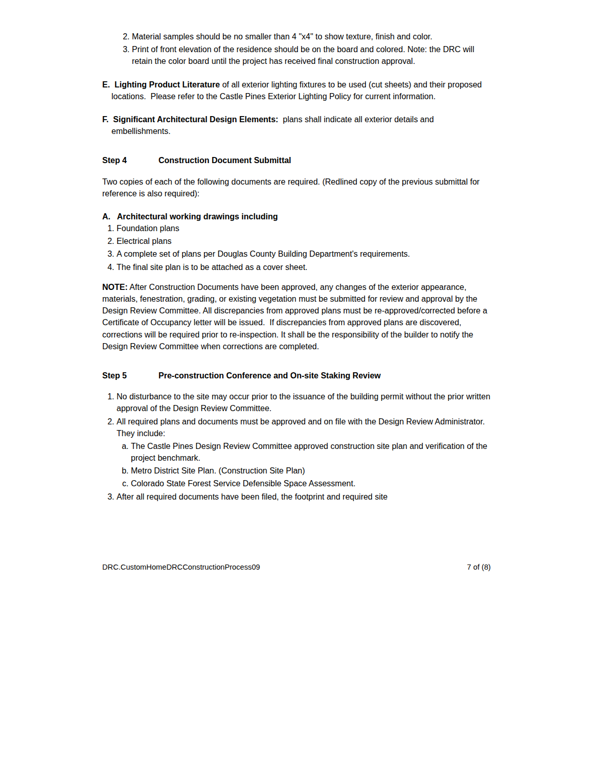Material samples should be no smaller than 4 "x4" to show texture, finish and color.
Print of front elevation of the residence should be on the board and colored. Note: the DRC will retain the color board until the project has received final construction approval.
E. Lighting Product Literature of all exterior lighting fixtures to be used (cut sheets) and their proposed locations. Please refer to the Castle Pines Exterior Lighting Policy for current information.
F. Significant Architectural Design Elements: plans shall indicate all exterior details and embellishments.
Step 4 Construction Document Submittal
Two copies of each of the following documents are required. (Redlined copy of the previous submittal for reference is also required):
A. Architectural working drawings including
Foundation plans
Electrical plans
A complete set of plans per Douglas County Building Department's requirements.
The final site plan is to be attached as a cover sheet.
NOTE: After Construction Documents have been approved, any changes of the exterior appearance, materials, fenestration, grading, or existing vegetation must be submitted for review and approval by the Design Review Committee. All discrepancies from approved plans must be re-approved/corrected before a Certificate of Occupancy letter will be issued. If discrepancies from approved plans are discovered, corrections will be required prior to re-inspection. It shall be the responsibility of the builder to notify the Design Review Committee when corrections are completed.
Step 5 Pre-construction Conference and On-site Staking Review
No disturbance to the site may occur prior to the issuance of the building permit without the prior written approval of the Design Review Committee.
All required plans and documents must be approved and on file with the Design Review Administrator. They include:
The Castle Pines Design Review Committee approved construction site plan and verification of the project benchmark.
Metro District Site Plan. (Construction Site Plan)
Colorado State Forest Service Defensible Space Assessment.
After all required documents have been filed, the footprint and required site
DRC.CustomHomeDRCConstructionProcess09 7 of (8)